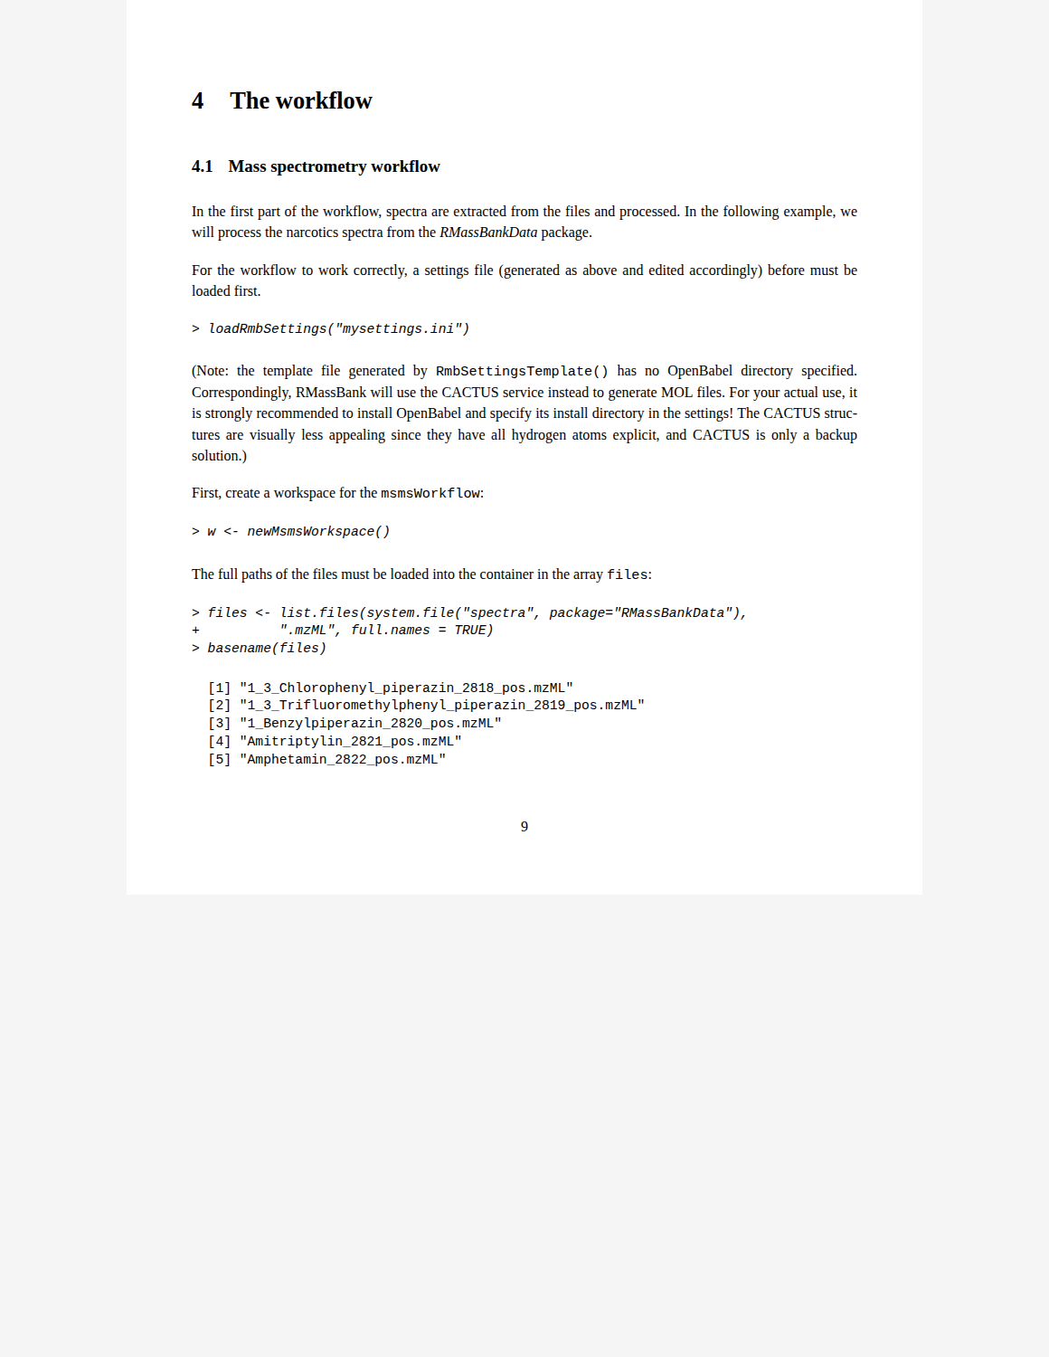4 The workflow
4.1 Mass spectrometry workflow
In the first part of the workflow, spectra are extracted from the files and processed. In the following example, we will process the narcotics spectra from the RMassBankData package.
For the workflow to work correctly, a settings file (generated as above and edited accordingly) before must be loaded first.
> loadRmbSettings("mysettings.ini")
(Note: the template file generated by RmbSettingsTemplate() has no OpenBabel directory specified. Correspondingly, RMassBank will use the CACTUS service instead to generate MOL files. For your actual use, it is strongly recommended to install OpenBabel and specify its install directory in the settings! The CACTUS structures are visually less appealing since they have all hydrogen atoms explicit, and CACTUS is only a backup solution.)
First, create a workspace for the msmsWorkflow:
> w <- newMsmsWorkspace()
The full paths of the files must be loaded into the container in the array files:
> files <- list.files(system.file("spectra", package="RMassBankData"),
+          ".mzML", full.names = TRUE)
> basename(files)
 [1] "1_3_Chlorophenyl_piperazin_2818_pos.mzML"
 [2] "1_3_Trifluoromethylphenyl_piperazin_2819_pos.mzML"
 [3] "1_Benzylpiperazin_2820_pos.mzML"
 [4] "Amitriptylin_2821_pos.mzML"
 [5] "Amphetamin_2822_pos.mzML"
9